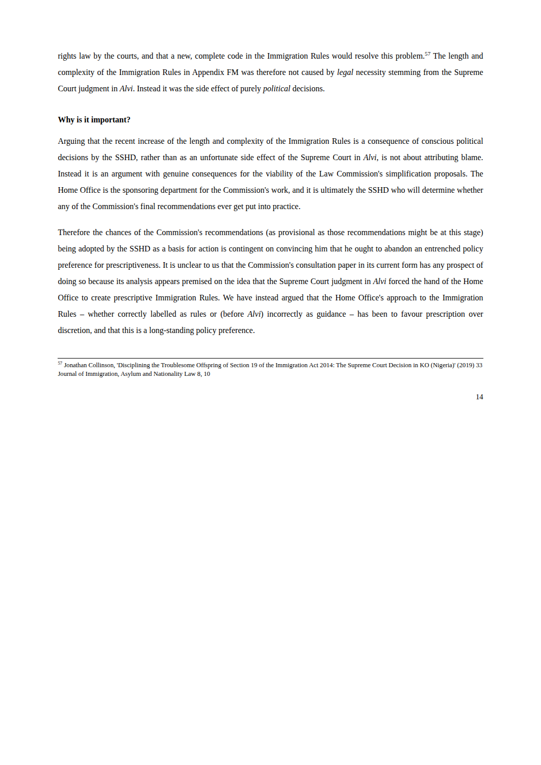rights law by the courts, and that a new, complete code in the Immigration Rules would resolve this problem.57 The length and complexity of the Immigration Rules in Appendix FM was therefore not caused by legal necessity stemming from the Supreme Court judgment in Alvi. Instead it was the side effect of purely political decisions.
Why is it important?
Arguing that the recent increase of the length and complexity of the Immigration Rules is a consequence of conscious political decisions by the SSHD, rather than as an unfortunate side effect of the Supreme Court in Alvi, is not about attributing blame. Instead it is an argument with genuine consequences for the viability of the Law Commission's simplification proposals. The Home Office is the sponsoring department for the Commission's work, and it is ultimately the SSHD who will determine whether any of the Commission's final recommendations ever get put into practice.
Therefore the chances of the Commission's recommendations (as provisional as those recommendations might be at this stage) being adopted by the SSHD as a basis for action is contingent on convincing him that he ought to abandon an entrenched policy preference for prescriptiveness. It is unclear to us that the Commission's consultation paper in its current form has any prospect of doing so because its analysis appears premised on the idea that the Supreme Court judgment in Alvi forced the hand of the Home Office to create prescriptive Immigration Rules. We have instead argued that the Home Office's approach to the Immigration Rules – whether correctly labelled as rules or (before Alvi) incorrectly as guidance – has been to favour prescription over discretion, and that this is a long-standing policy preference.
57 Jonathan Collinson, 'Disciplining the Troublesome Offspring of Section 19 of the Immigration Act 2014: The Supreme Court Decision in KO (Nigeria)' (2019) 33 Journal of Immigration, Asylum and Nationality Law 8, 10
14